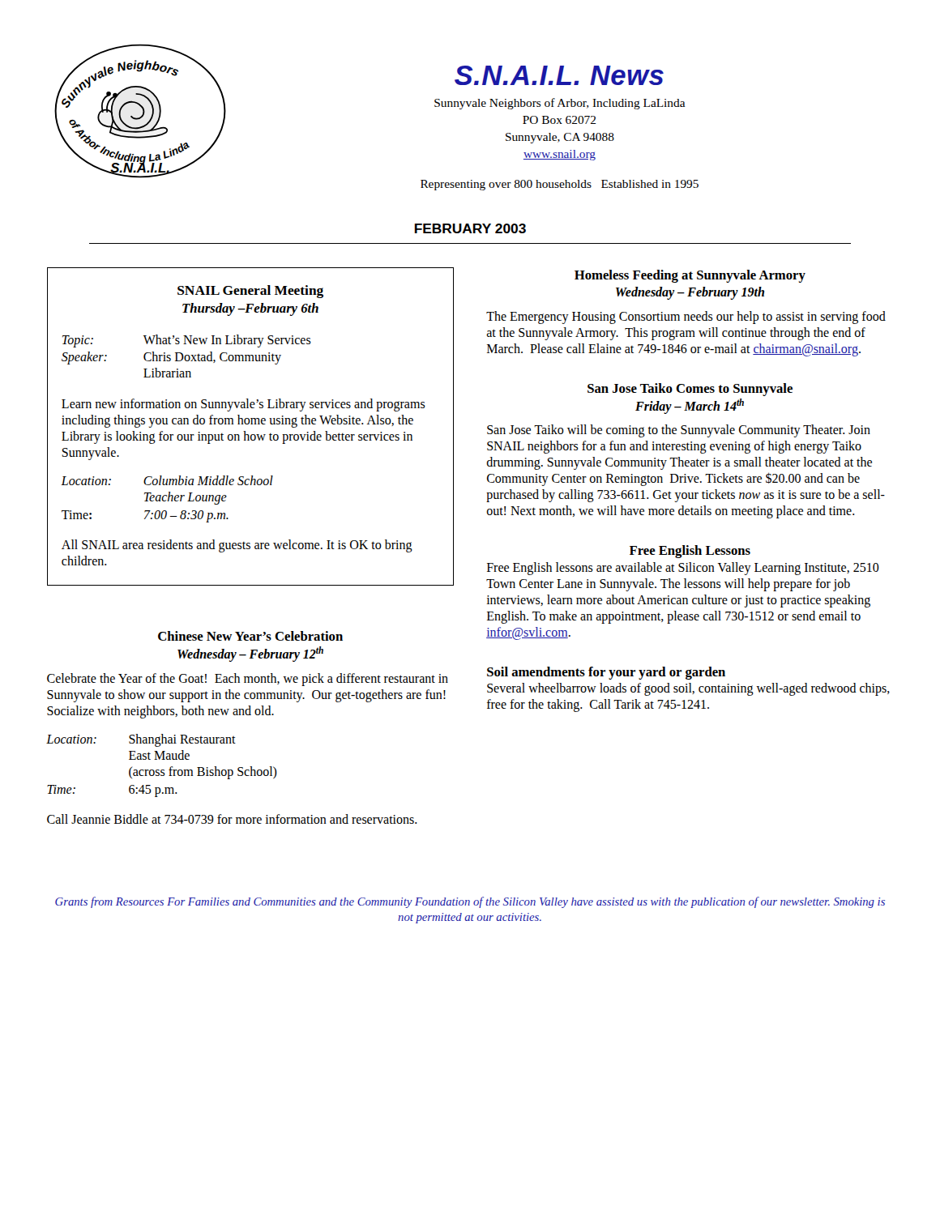Sunnyvale Neighbors of Arbor Including La Linda S.N.A.I.L.
S.N.A.I.L. News
Sunnyvale Neighbors of Arbor, Including LaLinda
PO Box 62072
Sunnyvale, CA 94088
www.snail.org
Representing over 800 households Established in 1995
FEBRUARY 2003
SNAIL General Meeting
Thursday –February 6th
| Topic: | What’s New In Library Services |
| Speaker: | Chris Doxtad, Community Librarian |
Learn new information on Sunnyvale’s Library services and programs including things you can do from home using the Website. Also, the Library is looking for our input on how to provide better services in Sunnyvale.
| Location: | Columbia Middle School Teacher Lounge |
| Time : | 7:00 – 8:30 p.m. |
All SNAIL area residents and guests are welcome. It is OK to bring children.
Chinese New Year’s Celebration
Wednesday – February 12th
Celebrate the Year of the Goat! Each month, we pick a different restaurant in Sunnyvale to show our support in the community. Our get-togethers are fun! Socialize with neighbors, both new and old.
| Location: | Shanghai Restaurant East Maude (across from Bishop School) |
| Time: | 6:45 p.m. |
Call Jeannie Biddle at 734-0739 for more information and reservations.
Homeless Feeding at Sunnyvale Armory
Wednesday – February 19th
The Emergency Housing Consortium needs our help to assist in serving food at the Sunnyvale Armory. This program will continue through the end of March. Please call Elaine at 749-1846 or e-mail at chairman@snail.org.
San Jose Taiko Comes to Sunnyvale
Friday – March 14th
San Jose Taiko will be coming to the Sunnyvale Community Theater. Join SNAIL neighbors for a fun and interesting evening of high energy Taiko drumming. Sunnyvale Community Theater is a small theater located at the Community Center on Remington Drive. Tickets are $20.00 and can be purchased by calling 733-6611. Get your tickets now as it is sure to be a sell-out! Next month, we will have more details on meeting place and time.
Free English Lessons
Free English lessons are available at Silicon Valley Learning Institute, 2510 Town Center Lane in Sunnyvale. The lessons will help prepare for job interviews, learn more about American culture or just to practice speaking English. To make an appointment, please call 730-1512 or send email to infor@svli.com.
Soil amendments for your yard or garden
Several wheelbarrow loads of good soil, containing well-aged redwood chips, free for the taking. Call Tarik at 745-1241.
Grants from Resources For Families and Communities and the Community Foundation of the Silicon Valley have assisted us with the publication of our newsletter. Smoking is not permitted at our activities.